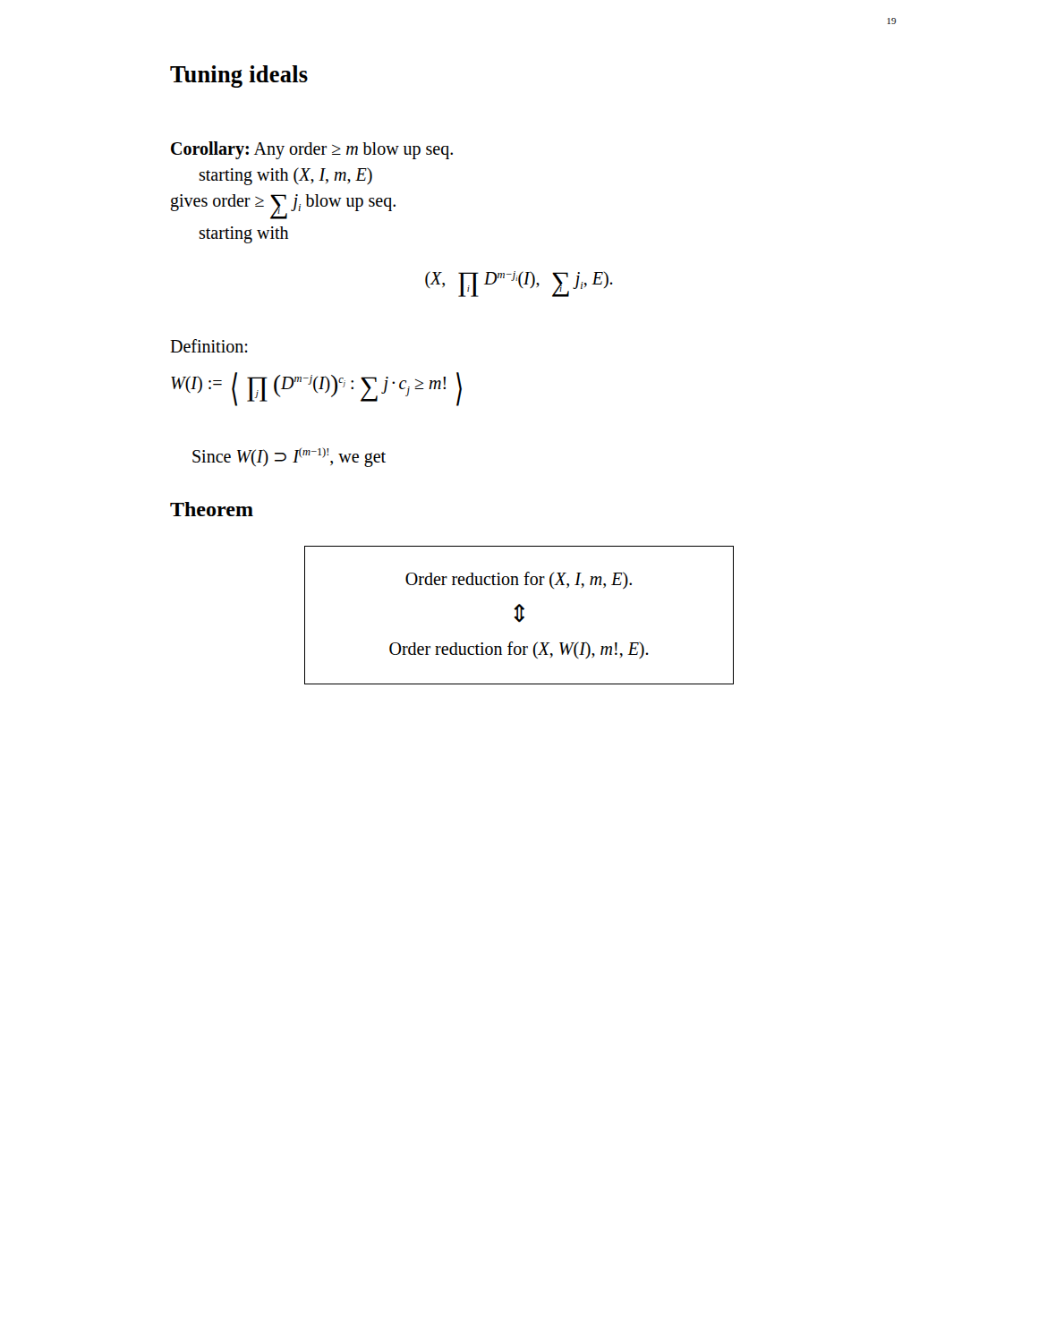19
Tuning ideals
Corollary: Any order ≥ m blow up seq.
starting with (X, I, m, E)
gives order ≥ ∑i ji blow up seq.
starting with
(X, ∏i Dm−ji(I), ∑i ji, E).
Definition:
W(I) := ⟨ ∏j (Dm−j(I))cj : ∑ j·cj ≥ m! ⟩
Since W(I) ⊃ I(m−1)!, we get
Theorem
Order reduction for (X, I, m, E).
⇕
Order reduction for (X, W(I), m!, E).